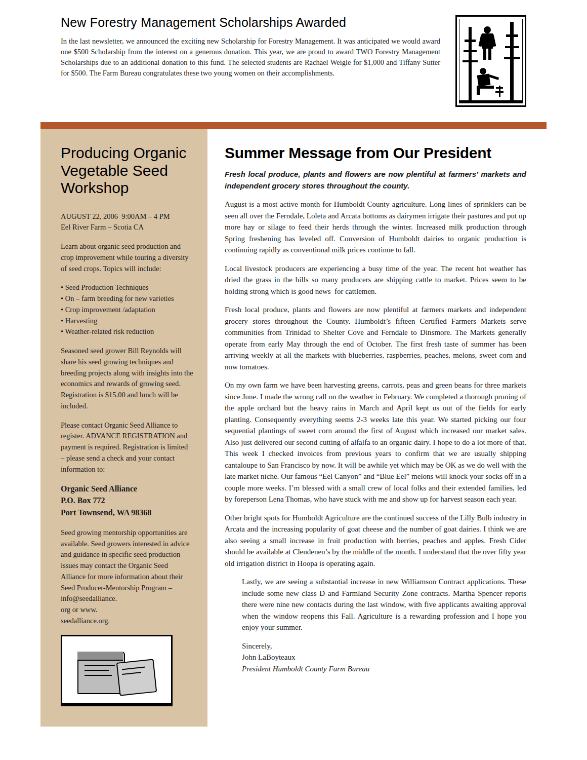New Forestry Management Scholarships Awarded
In the last newsletter, we announced the exciting new Scholarship for Forestry Management. It was anticipated we would award one $500 Scholarship from the interest on a generous donation. This year, we are proud to award TWO Forestry Management Scholarships due to an additional donation to this fund. The selected students are Rachael Weigle for $1,000 and Tiffany Sutter for $500. The Farm Bureau congratulates these two young women on their accomplishments.
Producing Organic Vegetable Seed Workshop
AUGUST 22, 2006 9:00AM – 4 PM
Eel River Farm – Scotia CA
Learn about organic seed production and crop improvement while touring a diversity of seed crops. Topics will include:
Seed Production Techniques
On – farm breeding for new varieties
Crop improvement /adaptation
Harvesting
Weather-related risk reduction
Seasoned seed grower Bill Reynolds will share his seed growing techniques and breeding projects along with insights into the economics and rewards of growing seed. Registration is $15.00 and lunch will be included.
Please contact Organic Seed Alliance to register. ADVANCE REGISTRATION and payment is required. Registration is limited – please send a check and your contact information to:
Organic Seed Alliance
P.O. Box 772
Port Townsend, WA 98368
Seed growing mentorship opportunities are available. Seed growers interested in advice and guidance in specific seed production issues may contact the Organic Seed Alliance for more information about their Seed Producer-Mentorship Program – info@seedalliance.
org or www.
seedalliance.org.
Summer Message from Our President
Fresh local produce, plants and flowers are now plentiful at farmers’ markets and independent grocery stores throughout the county.
August is a most active month for Humboldt County agriculture. Long lines of sprinklers can be seen all over the Ferndale, Loleta and Arcata bottoms as dairymen irrigate their pastures and put up more hay or silage to feed their herds through the winter. Increased milk production through Spring freshening has leveled off. Conversion of Humboldt dairies to organic production is continuing rapidly as conventional milk prices continue to fall.
Local livestock producers are experiencing a busy time of the year. The recent hot weather has dried the grass in the hills so many producers are shipping cattle to market. Prices seem to be holding strong which is good news for cattlemen.
Fresh local produce, plants and flowers are now plentiful at farmers markets and independent grocery stores throughout the County. Humboldt’s fifteen Certified Farmers Markets serve communities from Trinidad to Shelter Cove and Ferndale to Dinsmore. The Markets generally operate from early May through the end of October. The first fresh taste of summer has been arriving weekly at all the markets with blueberries, raspberries, peaches, melons, sweet corn and now tomatoes.
On my own farm we have been harvesting greens, carrots, peas and green beans for three markets since June. I made the wrong call on the weather in February. We completed a thorough pruning of the apple orchard but the heavy rains in March and April kept us out of the fields for early planting. Consequently everything seems 2-3 weeks late this year. We started picking our four sequential plantings of sweet corn around the first of August which increased our market sales. Also just delivered our second cutting of alfalfa to an organic dairy. I hope to do a lot more of that. This week I checked invoices from previous years to confirm that we are usually shipping cantaloupe to San Francisco by now. It will be awhile yet which may be OK as we do well with the late market niche. Our famous “Eel Canyon” and “Blue Eel” melons will knock your socks off in a couple more weeks. I’m blessed with a small crew of local folks and their extended families, led by foreperson Lena Thomas, who have stuck with me and show up for harvest season each year.
Other bright spots for Humboldt Agriculture are the continued success of the Lilly Bulb industry in Arcata and the increasing popularity of goat cheese and the number of goat dairies. I think we are also seeing a small increase in fruit production with berries, peaches and apples. Fresh Cider should be available at Clendenen’s by the middle of the month. I understand that the over fifty year old irrigation district in Hoopa is operating again.
Lastly, we are seeing a substantial increase in new Williamson Contract applications. These include some new class D and Farmland Security Zone contracts. Martha Spencer reports there were nine new contacts during the last window, with five applicants awaiting approval when the window reopens this Fall. Agriculture is a rewarding profession and I hope you enjoy your summer.
Sincerely,
John LaBoyteaux
President Humboldt County Farm Bureau